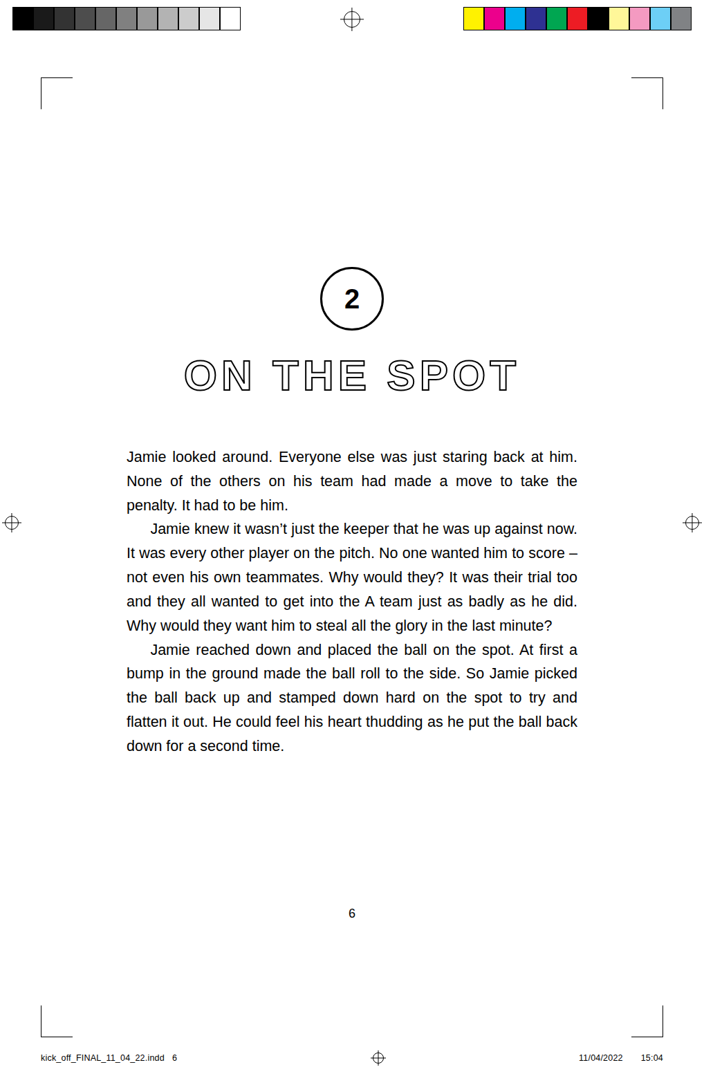2
ON THE SPOT
Jamie looked around. Everyone else was just staring back at him. None of the others on his team had made a move to take the penalty. It had to be him.
Jamie knew it wasn’t just the keeper that he was up against now. It was every other player on the pitch. No one wanted him to score – not even his own teammates. Why would they? It was their trial too and they all wanted to get into the A team just as badly as he did. Why would they want him to steal all the glory in the last minute?
Jamie reached down and placed the ball on the spot. At first a bump in the ground made the ball roll to the side. So Jamie picked the ball back up and stamped down hard on the spot to try and flatten it out. He could feel his heart thudding as he put the ball back down for a second time.
6
kick_off_FINAL_11_04_22.indd 6 11/04/2022 15:04